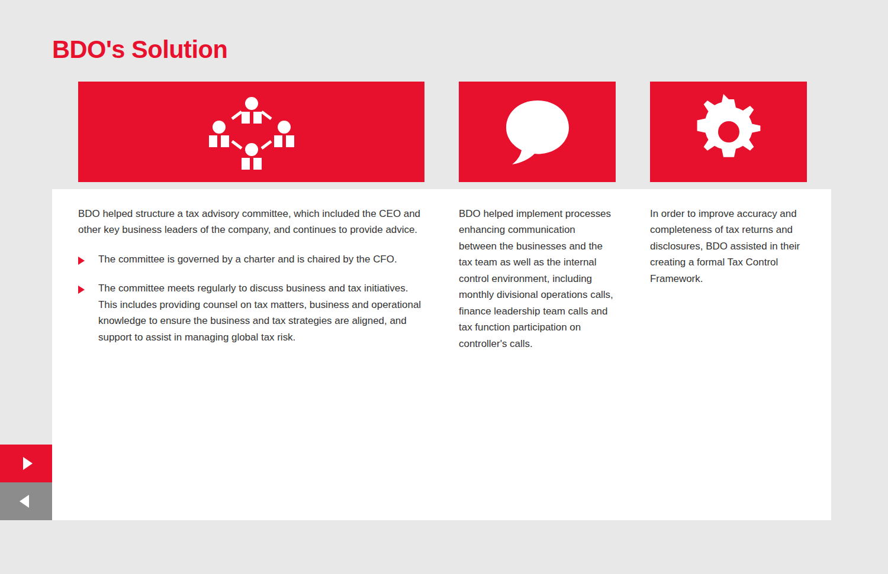BDO's Solution
BDO helped structure a tax advisory committee, which included the CEO and other key business leaders of the company, and continues to provide advice.
The committee is governed by a charter and is chaired by the CFO.
The committee meets regularly to discuss business and tax initiatives. This includes providing counsel on tax matters, business and operational knowledge to ensure the business and tax strategies are aligned, and support to assist in managing global tax risk.
BDO helped implement processes enhancing communication between the businesses and the tax team as well as the internal control environment, including monthly divisional operations calls, finance leadership team calls and tax function participation on controller's calls.
In order to improve accuracy and completeness of tax returns and disclosures, BDO assisted in their creating a formal Tax Control Framework.